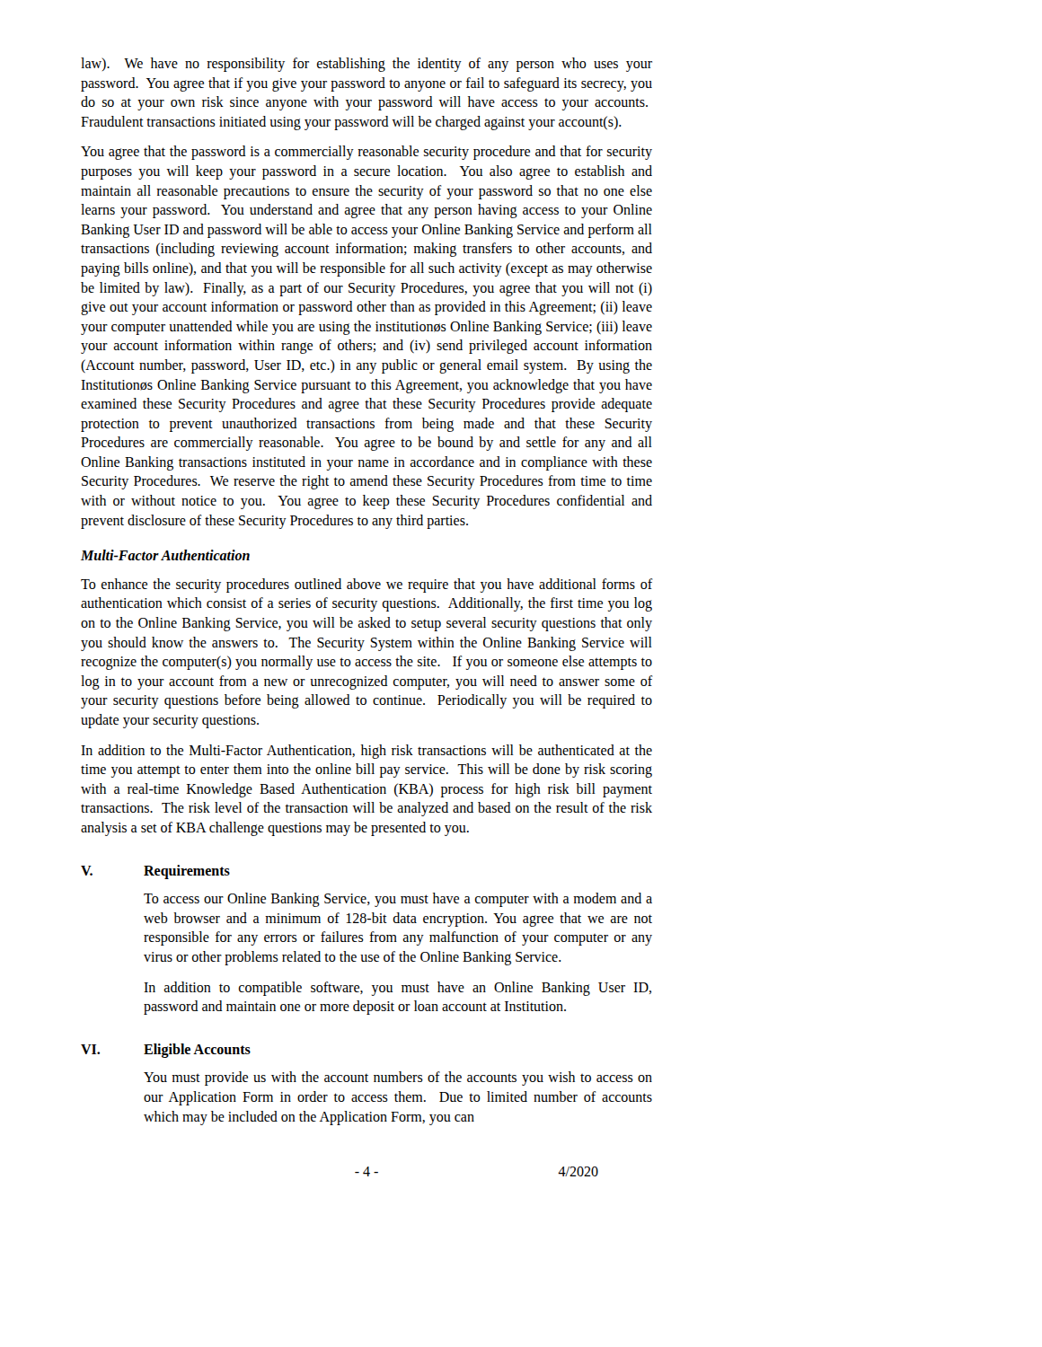law). We have no responsibility for establishing the identity of any person who uses your password. You agree that if you give your password to anyone or fail to safeguard its secrecy, you do so at your own risk since anyone with your password will have access to your accounts. Fraudulent transactions initiated using your password will be charged against your account(s).
You agree that the password is a commercially reasonable security procedure and that for security purposes you will keep your password in a secure location. You also agree to establish and maintain all reasonable precautions to ensure the security of your password so that no one else learns your password. You understand and agree that any person having access to your Online Banking User ID and password will be able to access your Online Banking Service and perform all transactions (including reviewing account information; making transfers to other accounts, and paying bills online), and that you will be responsible for all such activity (except as may otherwise be limited by law). Finally, as a part of our Security Procedures, you agree that you will not (i) give out your account information or password other than as provided in this Agreement; (ii) leave your computer unattended while you are using the institutionøs Online Banking Service; (iii) leave your account information within range of others; and (iv) send privileged account information (Account number, password, User ID, etc.) in any public or general email system. By using the Institutionøs Online Banking Service pursuant to this Agreement, you acknowledge that you have examined these Security Procedures and agree that these Security Procedures provide adequate protection to prevent unauthorized transactions from being made and that these Security Procedures are commercially reasonable. You agree to be bound by and settle for any and all Online Banking transactions instituted in your name in accordance and in compliance with these Security Procedures. We reserve the right to amend these Security Procedures from time to time with or without notice to you. You agree to keep these Security Procedures confidential and prevent disclosure of these Security Procedures to any third parties.
Multi-Factor Authentication
To enhance the security procedures outlined above we require that you have additional forms of authentication which consist of a series of security questions. Additionally, the first time you log on to the Online Banking Service, you will be asked to setup several security questions that only you should know the answers to. The Security System within the Online Banking Service will recognize the computer(s) you normally use to access the site. If you or someone else attempts to log in to your account from a new or unrecognized computer, you will need to answer some of your security questions before being allowed to continue. Periodically you will be required to update your security questions.
In addition to the Multi-Factor Authentication, high risk transactions will be authenticated at the time you attempt to enter them into the online bill pay service. This will be done by risk scoring with a real-time Knowledge Based Authentication (KBA) process for high risk bill payment transactions. The risk level of the transaction will be analyzed and based on the result of the risk analysis a set of KBA challenge questions may be presented to you.
V.
Requirements
To access our Online Banking Service, you must have a computer with a modem and a web browser and a minimum of 128-bit data encryption. You agree that we are not responsible for any errors or failures from any malfunction of your computer or any virus or other problems related to the use of the Online Banking Service.
In addition to compatible software, you must have an Online Banking User ID, password and maintain one or more deposit or loan account at Institution.
VI.
Eligible Accounts
You must provide us with the account numbers of the accounts you wish to access on our Application Form in order to access them. Due to limited number of accounts which may be included on the Application Form, you can
- 4 - 4/2020